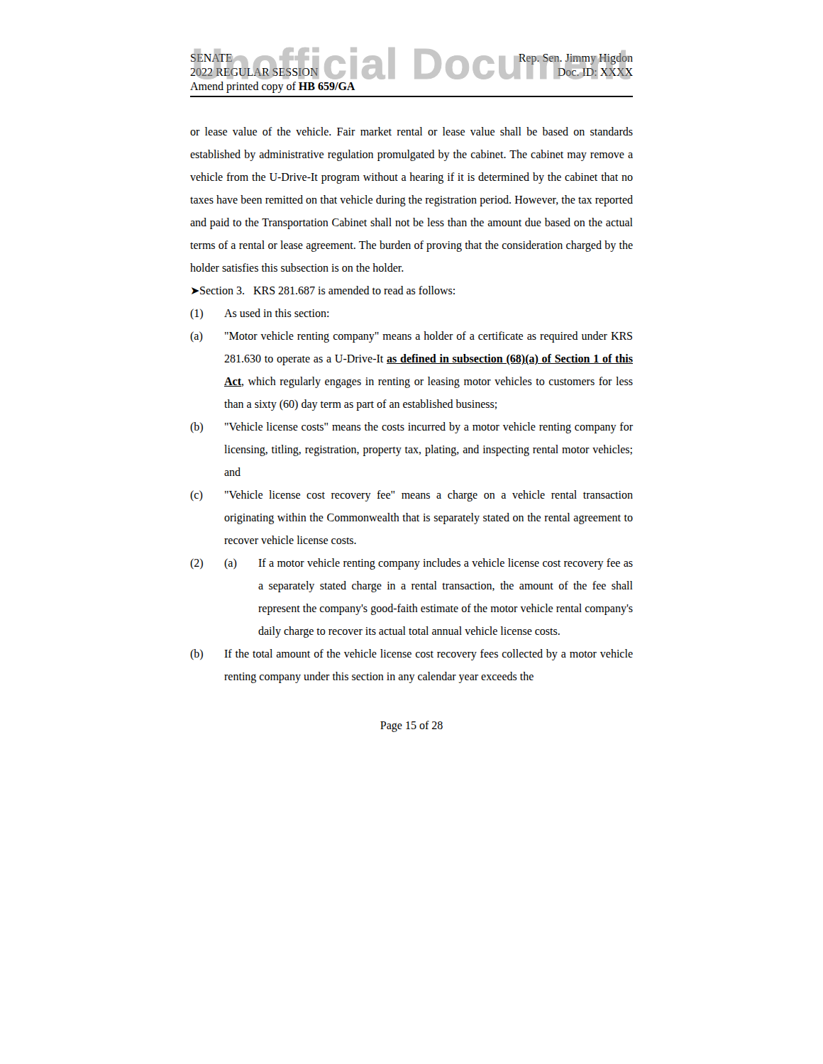SENATE
Rep. Sen. Jimmy Higdon
2022 REGULAR SESSION
Doc. ID: XXXX
Amend printed copy of HB 659/GA
Unofficial Document
or lease value of the vehicle. Fair market rental or lease value shall be based on standards established by administrative regulation promulgated by the cabinet. The cabinet may remove a vehicle from the U-Drive-It program without a hearing if it is determined by the cabinet that no taxes have been remitted on that vehicle during the registration period. However, the tax reported and paid to the Transportation Cabinet shall not be less than the amount due based on the actual terms of a rental or lease agreement. The burden of proving that the consideration charged by the holder satisfies this subsection is on the holder.
➤Section 3. KRS 281.687 is amended to read as follows:
(1) As used in this section:
(a)"Motor vehicle renting company" means a holder of a certificate as required under KRS 281.630 to operate as a U-Drive-It as defined in subsection (68)(a) of Section 1 of this Act, which regularly engages in renting or leasing motor vehicles to customers for less than a sixty (60) day term as part of an established business;
(b)"Vehicle license costs" means the costs incurred by a motor vehicle renting company for licensing, titling, registration, property tax, plating, and inspecting rental motor vehicles; and
(c)"Vehicle license cost recovery fee" means a charge on a vehicle rental transaction originating within the Commonwealth that is separately stated on the rental agreement to recover vehicle license costs.
(2)(a) If a motor vehicle renting company includes a vehicle license cost recovery fee as a separately stated charge in a rental transaction, the amount of the fee shall represent the company's good-faith estimate of the motor vehicle rental company's daily charge to recover its actual total annual vehicle license costs.
(b) If the total amount of the vehicle license cost recovery fees collected by a motor vehicle renting company under this section in any calendar year exceeds the
Page 15 of 28